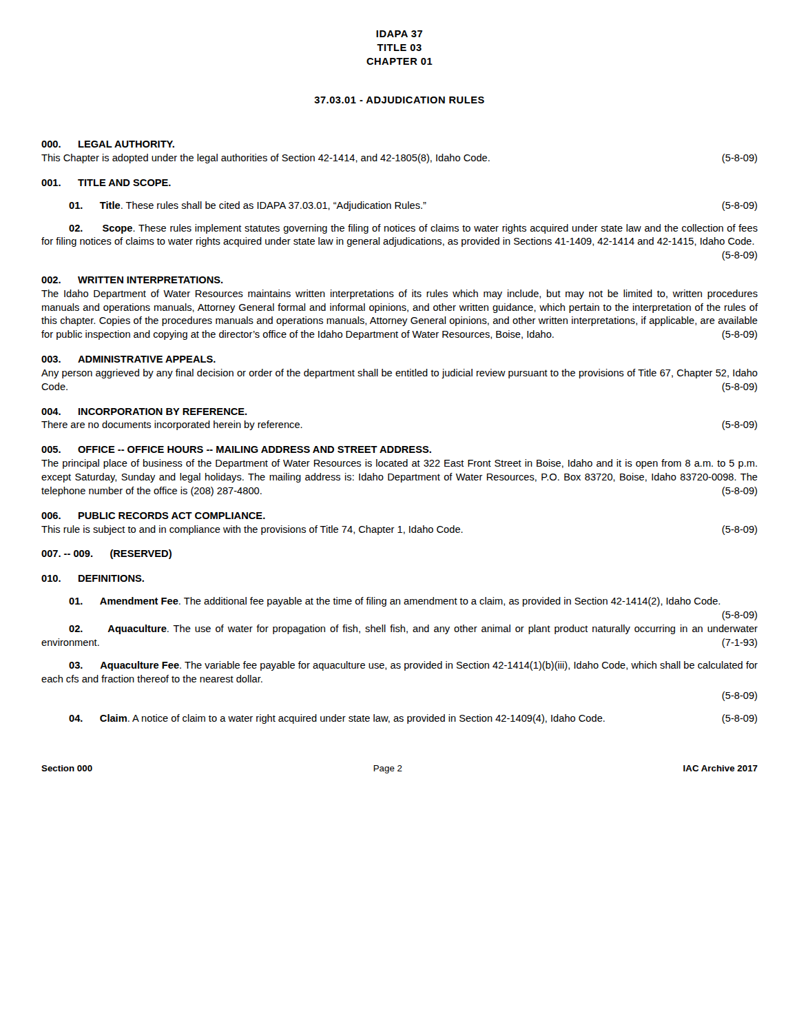IDAPA 37
TITLE 03
CHAPTER 01
37.03.01 - ADJUDICATION RULES
000. LEGAL AUTHORITY.
This Chapter is adopted under the legal authorities of Section 42-1414, and 42-1805(8), Idaho Code.(5-8-09)
001. TITLE AND SCOPE.
01. Title. These rules shall be cited as IDAPA 37.03.01, “Adjudication Rules.”(5-8-09)
02. Scope. These rules implement statutes governing the filing of notices of claims to water rights acquired under state law and the collection of fees for filing notices of claims to water rights acquired under state law in general adjudications, as provided in Sections 41-1409, 42-1414 and 42-1415, Idaho Code.(5-8-09)
002. WRITTEN INTERPRETATIONS.
The Idaho Department of Water Resources maintains written interpretations of its rules which may include, but may not be limited to, written procedures manuals and operations manuals, Attorney General formal and informal opinions, and other written guidance, which pertain to the interpretation of the rules of this chapter. Copies of the procedures manuals and operations manuals, Attorney General opinions, and other written interpretations, if applicable, are available for public inspection and copying at the director’s office of the Idaho Department of Water Resources, Boise, Idaho.(5-8-09)
003. ADMINISTRATIVE APPEALS.
Any person aggrieved by any final decision or order of the department shall be entitled to judicial review pursuant to the provisions of Title 67, Chapter 52, Idaho Code.(5-8-09)
004. INCORPORATION BY REFERENCE.
There are no documents incorporated herein by reference.(5-8-09)
005. OFFICE -- OFFICE HOURS -- MAILING ADDRESS AND STREET ADDRESS.
The principal place of business of the Department of Water Resources is located at 322 East Front Street in Boise, Idaho and it is open from 8 a.m. to 5 p.m. except Saturday, Sunday and legal holidays. The mailing address is: Idaho Department of Water Resources, P.O. Box 83720, Boise, Idaho 83720-0098. The telephone number of the office is (208) 287-4800.(5-8-09)
006. PUBLIC RECORDS ACT COMPLIANCE.
This rule is subject to and in compliance with the provisions of Title 74, Chapter 1, Idaho Code.(5-8-09)
007. -- 009. (RESERVED)
010. DEFINITIONS.
01. Amendment Fee. The additional fee payable at the time of filing an amendment to a claim, as provided in Section 42-1414(2), Idaho Code.(5-8-09)
02. Aquaculture. The use of water for propagation of fish, shell fish, and any other animal or plant product naturally occurring in an underwater environment.(7-1-93)
03. Aquaculture Fee. The variable fee payable for aquaculture use, as provided in Section 42-1414(1)(b)(iii), Idaho Code, which shall be calculated for each cfs and fraction thereof to the nearest dollar.
(5-8-09)
04. Claim. A notice of claim to a water right acquired under state law, as provided in Section 42-1409(4), Idaho Code.(5-8-09)
Section 000
Page 2
IAC Archive 2017